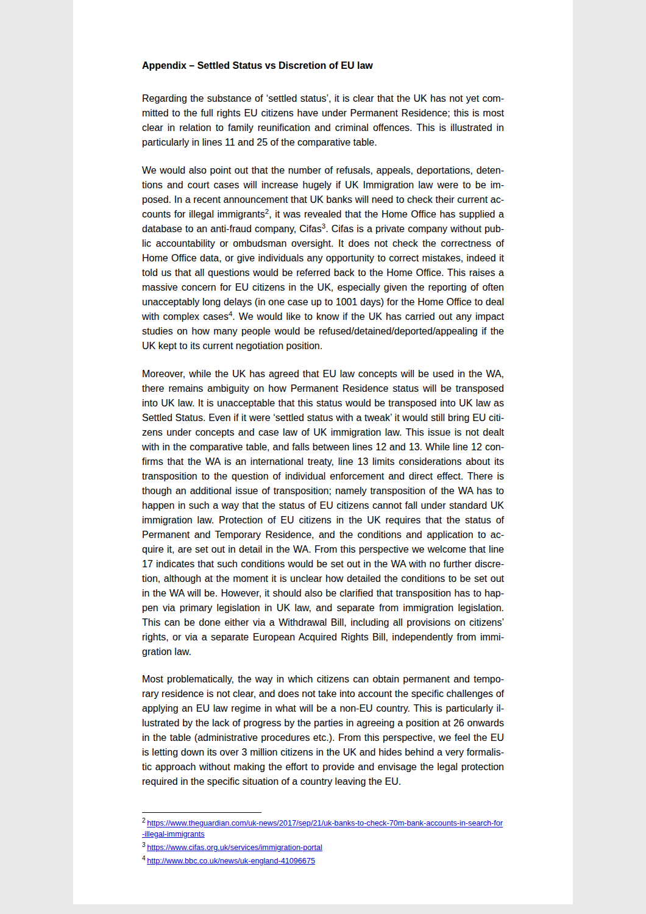Appendix – Settled Status vs Discretion of EU law
Regarding the substance of ‘settled status’, it is clear that the UK has not yet committed to the full rights EU citizens have under Permanent Residence; this is most clear in relation to family reunification and criminal offences. This is illustrated in particularly in lines 11 and 25 of the comparative table.
We would also point out that the number of refusals, appeals, deportations, detentions and court cases will increase hugely if UK Immigration law were to be imposed. In a recent announcement that UK banks will need to check their current accounts for illegal immigrants2, it was revealed that the Home Office has supplied a database to an anti-fraud company, Cifas3. Cifas is a private company without public accountability or ombudsman oversight. It does not check the correctness of Home Office data, or give individuals any opportunity to correct mistakes, indeed it told us that all questions would be referred back to the Home Office. This raises a massive concern for EU citizens in the UK, especially given the reporting of often unacceptably long delays (in one case up to 1001 days) for the Home Office to deal with complex cases4. We would like to know if the UK has carried out any impact studies on how many people would be refused/detained/deported/appealing if the UK kept to its current negotiation position.
Moreover, while the UK has agreed that EU law concepts will be used in the WA, there remains ambiguity on how Permanent Residence status will be transposed into UK law. It is unacceptable that this status would be transposed into UK law as Settled Status. Even if it were ‘settled status with a tweak’ it would still bring EU citizens under concepts and case law of UK immigration law. This issue is not dealt with in the comparative table, and falls between lines 12 and 13. While line 12 confirms that the WA is an international treaty, line 13 limits considerations about its transposition to the question of individual enforcement and direct effect. There is though an additional issue of transposition; namely transposition of the WA has to happen in such a way that the status of EU citizens cannot fall under standard UK immigration law. Protection of EU citizens in the UK requires that the status of Permanent and Temporary Residence, and the conditions and application to acquire it, are set out in detail in the WA. From this perspective we welcome that line 17 indicates that such conditions would be set out in the WA with no further discretion, although at the moment it is unclear how detailed the conditions to be set out in the WA will be. However, it should also be clarified that transposition has to happen via primary legislation in UK law, and separate from immigration legislation. This can be done either via a Withdrawal Bill, including all provisions on citizens’ rights, or via a separate European Acquired Rights Bill, independently from immigration law.
Most problematically, the way in which citizens can obtain permanent and temporary residence is not clear, and does not take into account the specific challenges of applying an EU law regime in what will be a non-EU country. This is particularly illustrated by the lack of progress by the parties in agreeing a position at 26 onwards in the table (administrative procedures etc.). From this perspective, we feel the EU is letting down its over 3 million citizens in the UK and hides behind a very formalistic approach without making the effort to provide and envisage the legal protection required in the specific situation of a country leaving the EU.
2 https://www.theguardian.com/uk-news/2017/sep/21/uk-banks-to-check-70m-bank-accounts-in-search-for-illegal-immigrants
3 https://www.cifas.org.uk/services/immigration-portal
4 http://www.bbc.co.uk/news/uk-england-41096675